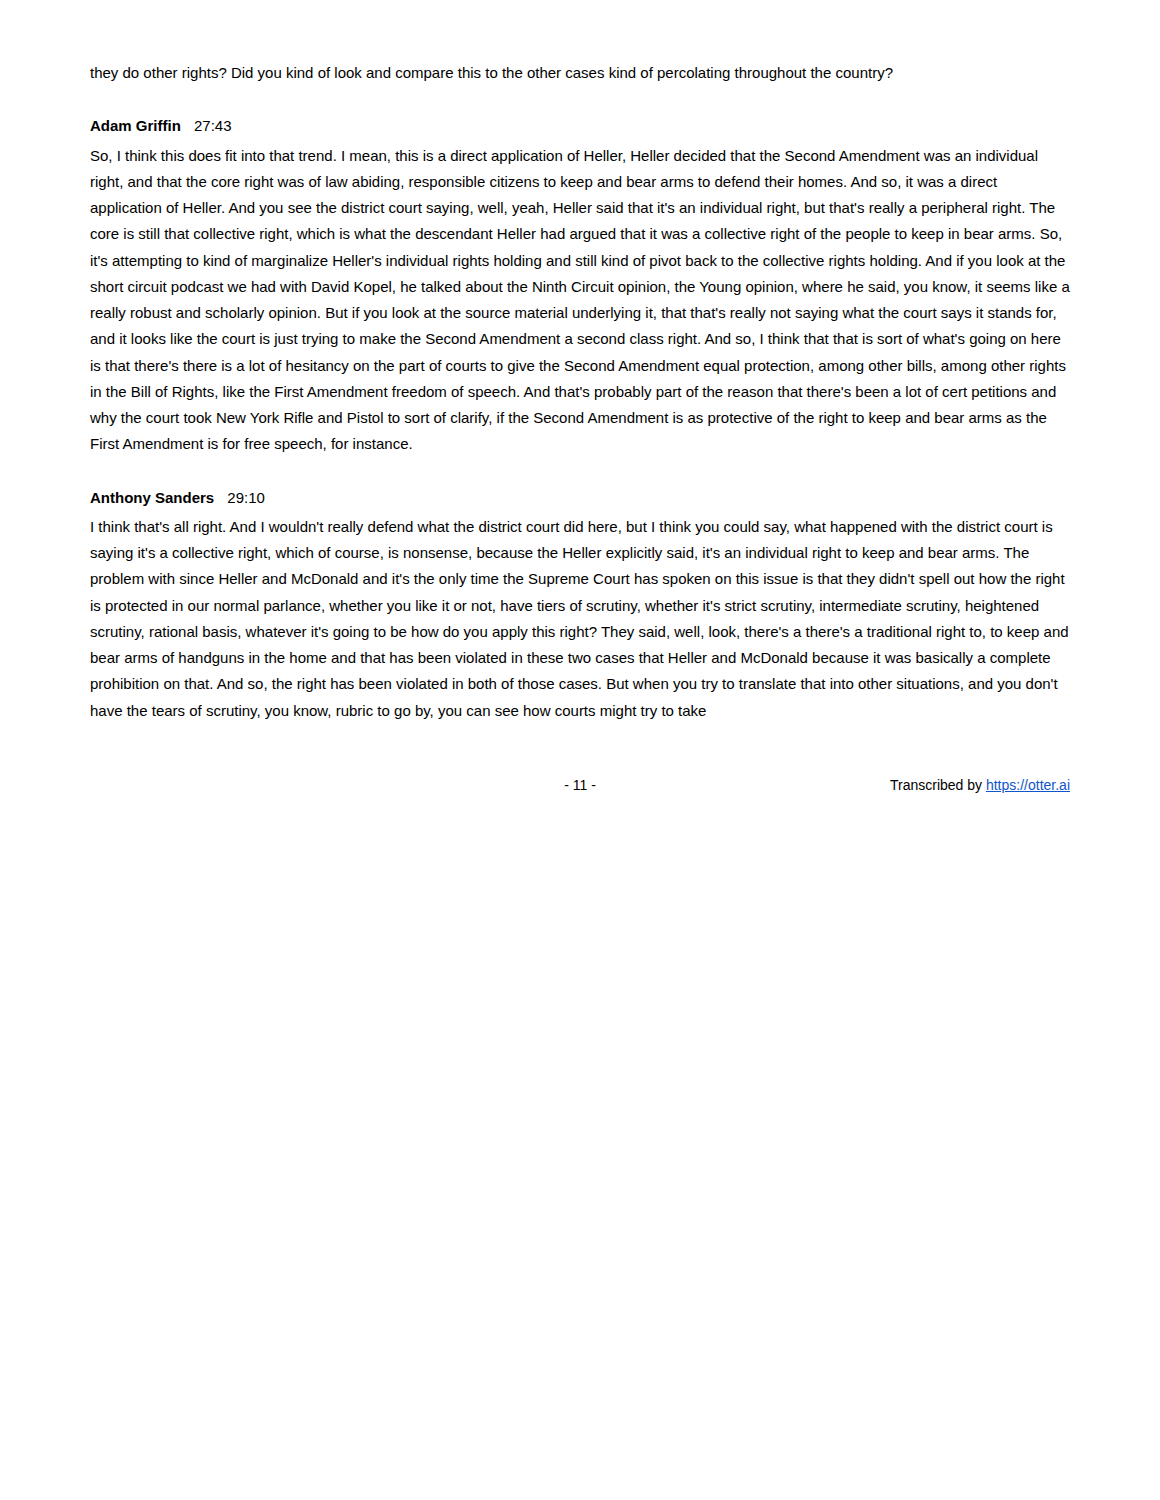they do other rights? Did you kind of look and compare this to the other cases kind of percolating throughout the country?
Adam Griffin 27:43
So, I think this does fit into that trend. I mean, this is a direct application of Heller, Heller decided that the Second Amendment was an individual right, and that the core right was of law abiding, responsible citizens to keep and bear arms to defend their homes. And so, it was a direct application of Heller. And you see the district court saying, well, yeah, Heller said that it's an individual right, but that's really a peripheral right. The core is still that collective right, which is what the descendant Heller had argued that it was a collective right of the people to keep in bear arms. So, it's attempting to kind of marginalize Heller's individual rights holding and still kind of pivot back to the collective rights holding. And if you look at the short circuit podcast we had with David Kopel, he talked about the Ninth Circuit opinion, the Young opinion, where he said, you know, it seems like a really robust and scholarly opinion. But if you look at the source material underlying it, that that's really not saying what the court says it stands for, and it looks like the court is just trying to make the Second Amendment a second class right. And so, I think that that is sort of what's going on here is that there's there is a lot of hesitancy on the part of courts to give the Second Amendment equal protection, among other bills, among other rights in the Bill of Rights, like the First Amendment freedom of speech. And that's probably part of the reason that there's been a lot of cert petitions and why the court took New York Rifle and Pistol to sort of clarify, if the Second Amendment is as protective of the right to keep and bear arms as the First Amendment is for free speech, for instance.
Anthony Sanders 29:10
I think that's all right. And I wouldn't really defend what the district court did here, but I think you could say, what happened with the district court is saying it's a collective right, which of course, is nonsense, because the Heller explicitly said, it's an individual right to keep and bear arms. The problem with since Heller and McDonald and it's the only time the Supreme Court has spoken on this issue is that they didn't spell out how the right is protected in our normal parlance, whether you like it or not, have tiers of scrutiny, whether it's strict scrutiny, intermediate scrutiny, heightened scrutiny, rational basis, whatever it's going to be how do you apply this right? They said, well, look, there's a there's a traditional right to, to keep and bear arms of handguns in the home and that has been violated in these two cases that Heller and McDonald because it was basically a complete prohibition on that. And so, the right has been violated in both of those cases. But when you try to translate that into other situations, and you don't have the tears of scrutiny, you know, rubric to go by, you can see how courts might try to take
- 11 - Transcribed by https://otter.ai